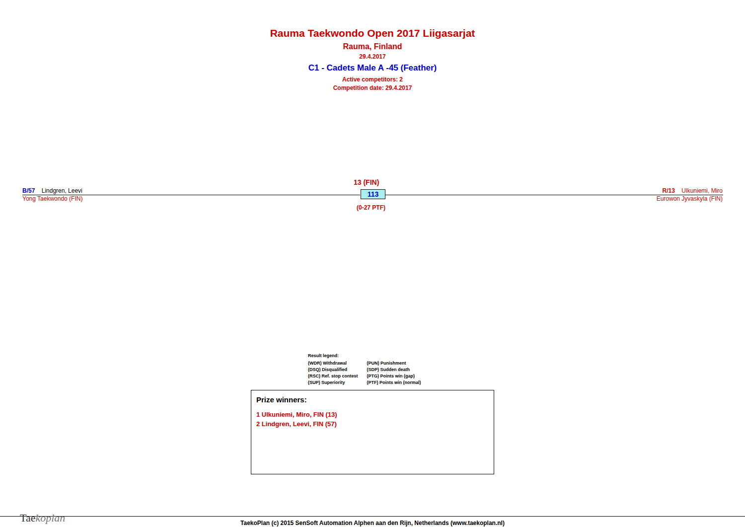Rauma Taekwondo Open 2017 Liigasarjat
Rauma, Finland
29.4.2017
C1 - Cadets Male A -45 (Feather)
Active competitors: 2
Competition date: 29.4.2017
13 (FIN)
113
(0-27 PTF)
B/57 Lindgren, Leevi
Yong Taekwondo (FIN)
R/13 Ulkuniemi, Miro
Eurowon Jyvaskyla (FIN)
Result legend:
| (WDR) Withdrawal | (PUN) Punishment |
| (DSQ) Disqualified | (SDP) Sudden death |
| (RSC) Ref. stop contest | (PTG) Points win (gap) |
| (SUP) Superiority | (PTF) Points win (normal) |
Prize winners:
1 Ulkuniemi, Miro, FIN (13)
2 Lindgren, Leevi, FIN (57)
Tae koplan
TaekoPlan (c) 2015 SenSoft Automation Alphen aan den Rijn, Netherlands (www.taekoplan.nl)